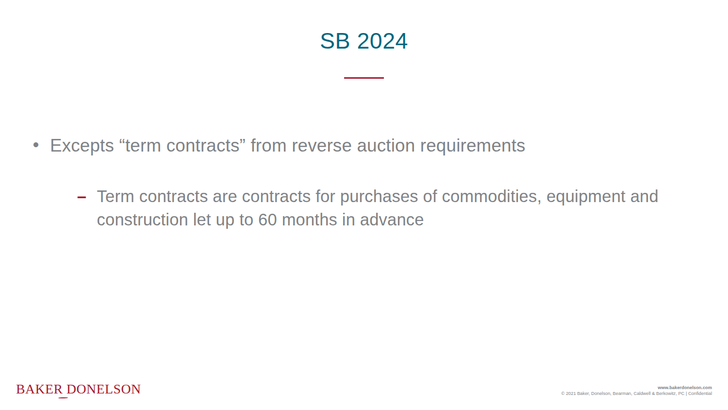SB 2024
Excepts “term contracts” from reverse auction requirements
Term contracts are contracts for purchases of commodities, equipment and construction let up to 60 months in advance
BAKER DONELSON
www.bakerdonelson.com
© 2021 Baker, Donelson, Bearman, Caldwell & Berkowitz, PC | Confidential